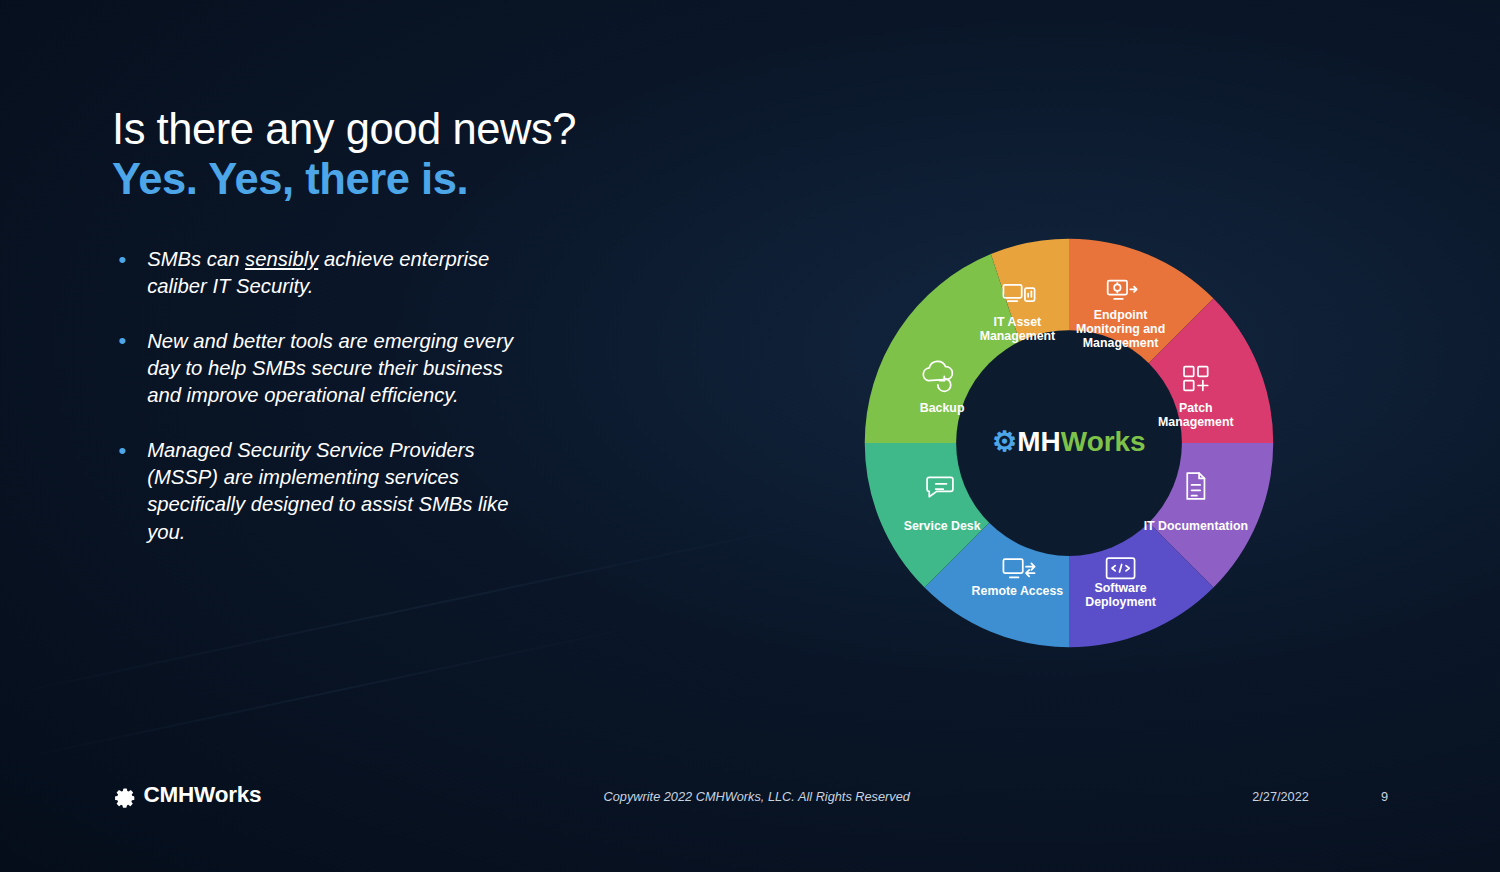Is there any good news? Yes. Yes, there is.
SMBs can sensibly achieve enterprise caliber IT Security.
New and better tools are emerging every day to help SMBs secure their business and improve operational efficiency.
Managed Security Service Providers (MSSP) are implementing services specifically designed to assist SMBs like you.
CMHWorks service wheel A ring of eight managed IT service segments surrounding the CMHWorks logo: IT Asset Management, Endpoint Monitoring and Management, Patch Management, IT Documentation, Software Deployment, Remote Access, Service Desk, and Backup. ⚙MHWorks IT Asset Management Endpoint Monitoring and Management Patch Management IT Documentation Software Deployment Remote Access Service Desk Backup
CMHWorks
Copywrite 2022 CMHWorks, LLC. All Rights Reserved
2/27/2022 9